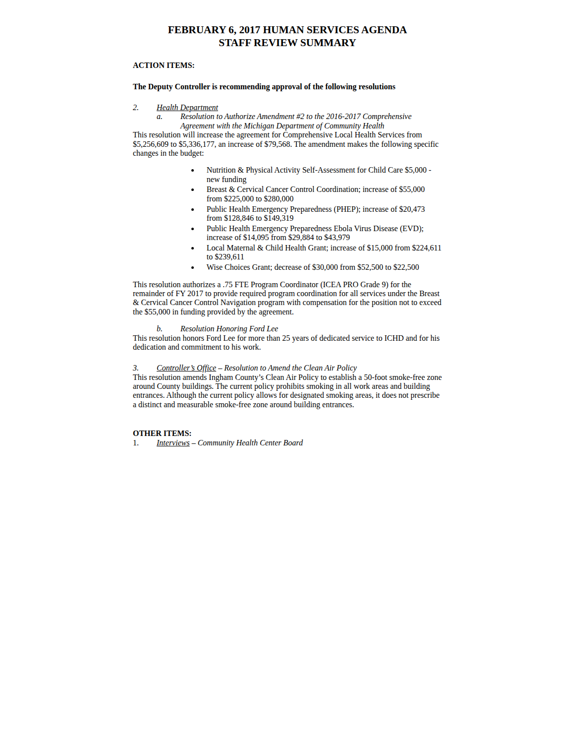FEBRUARY 6, 2017 HUMAN SERVICES AGENDASTAFF REVIEW SUMMARY
ACTION ITEMS:
The Deputy Controller is recommending approval of the following resolutions
2. Health Department
a. Resolution to Authorize Amendment #2 to the 2016-2017 Comprehensive Agreement with the Michigan Department of Community Health
This resolution will increase the agreement for Comprehensive Local Health Services from $5,256,609 to $5,336,177, an increase of $79,568. The amendment makes the following specific changes in the budget:
Nutrition & Physical Activity Self-Assessment for Child Care $5,000 - new funding
Breast & Cervical Cancer Control Coordination; increase of $55,000 from $225,000 to $280,000
Public Health Emergency Preparedness (PHEP); increase of $20,473 from $128,846 to $149,319
Public Health Emergency Preparedness Ebola Virus Disease (EVD); increase of $14,095 from $29,884 to $43,979
Local Maternal & Child Health Grant; increase of $15,000 from $224,611 to $239,611
Wise Choices Grant; decrease of $30,000 from $52,500 to $22,500
This resolution authorizes a .75 FTE Program Coordinator (ICEA PRO Grade 9) for the remainder of FY 2017 to provide required program coordination for all services under the Breast & Cervical Cancer Control Navigation program with compensation for the position not to exceed the $55,000 in funding provided by the agreement.
b. Resolution Honoring Ford Lee
This resolution honors Ford Lee for more than 25 years of dedicated service to ICHD and for his dedication and commitment to his work.
3. Controller’s Office – Resolution to Amend the Clean Air Policy
This resolution amends Ingham County’s Clean Air Policy to establish a 50-foot smoke-free zone around County buildings. The current policy prohibits smoking in all work areas and building entrances. Although the current policy allows for designated smoking areas, it does not prescribe a distinct and measurable smoke-free zone around building entrances.
OTHER ITEMS:
1. Interviews – Community Health Center Board